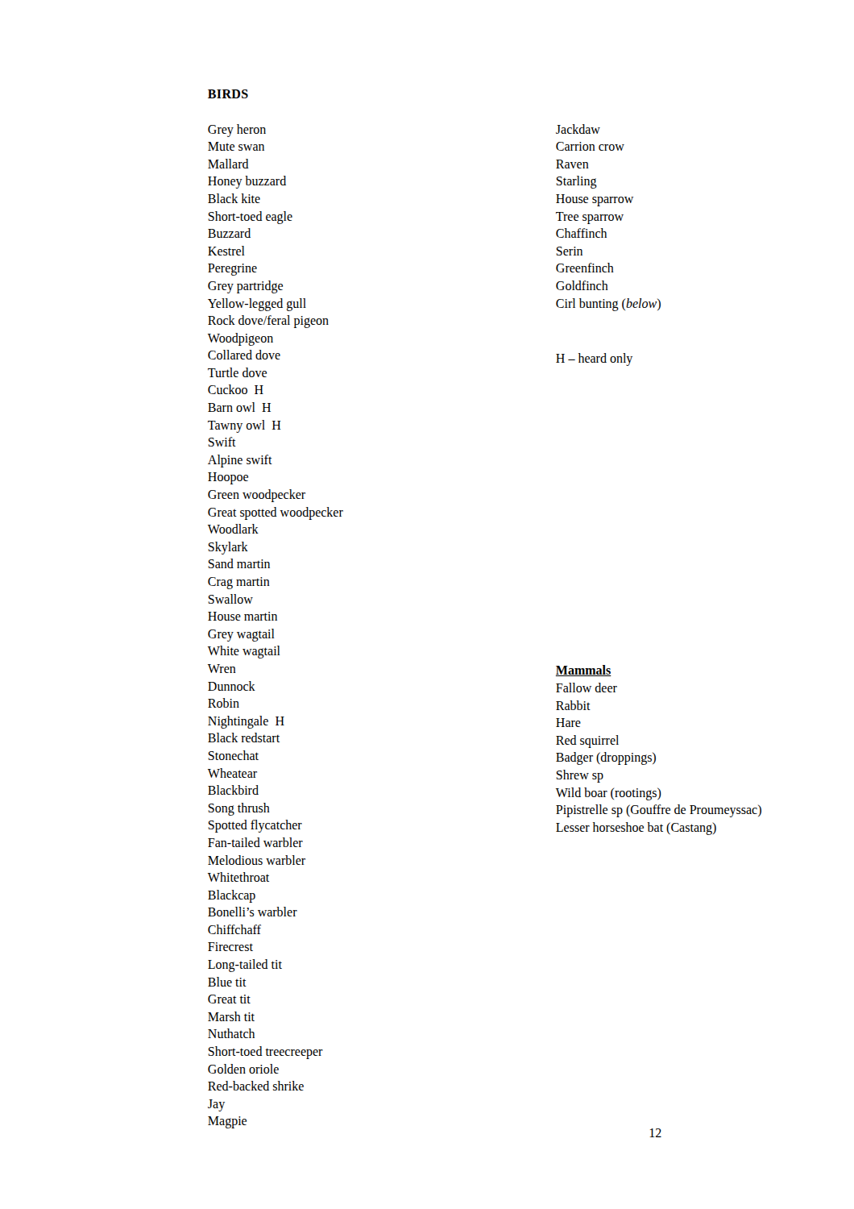BIRDS
Grey heron
Mute swan
Mallard
Honey buzzard
Black kite
Short-toed eagle
Buzzard
Kestrel
Peregrine
Grey partridge
Yellow-legged gull
Rock dove/feral pigeon
Woodpigeon
Collared dove
Turtle dove
Cuckoo H
Barn owl H
Tawny owl H
Swift
Alpine swift
Hoopoe
Green woodpecker
Great spotted woodpecker
Woodlark
Skylark
Sand martin
Crag martin
Swallow
House martin
Grey wagtail
White wagtail
Wren
Dunnock
Robin
Nightingale H
Black redstart
Stonechat
Wheatear
Blackbird
Song thrush
Spotted flycatcher
Fan-tailed warbler
Melodious warbler
Whitethroat
Blackcap
Bonelli’s warbler
Chiffchaff
Firecrest
Long-tailed tit
Blue tit
Great tit
Marsh tit
Nuthatch
Short-toed treecreeper
Golden oriole
Red-backed shrike
Jay
Magpie
Jackdaw
Carrion crow
Raven
Starling
House sparrow
Tree sparrow
Chaffinch
Serin
Greenfinch
Goldfinch
Cirl bunting (below)
H – heard only
Mammals
Fallow deer
Rabbit
Hare
Red squirrel
Badger (droppings)
Shrew sp
Wild boar (rootings)
Pipistrelle sp (Gouffre de Proumeyssac)
Lesser horseshoe bat (Castang)
12